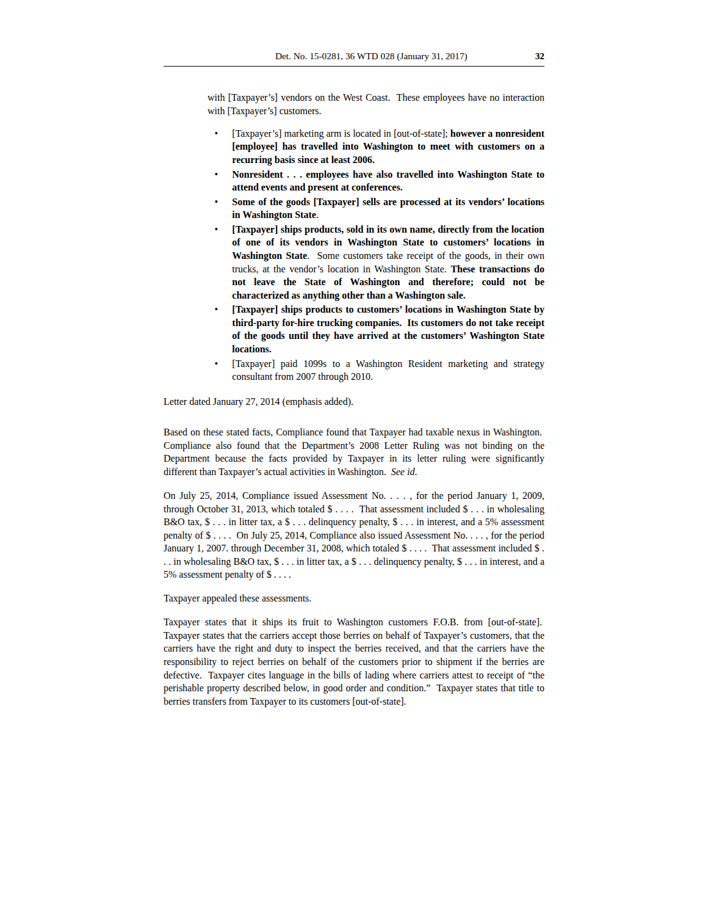Det. No. 15-0281, 36 WTD 028 (January 31, 2017)
32
with [Taxpayer’s] vendors on the West Coast. These employees have no interaction with [Taxpayer’s] customers.
[Taxpayer’s] marketing arm is located in [out-of-state]; however a nonresident [employee] has travelled into Washington to meet with customers on a recurring basis since at least 2006.
Nonresident . . . employees have also travelled into Washington State to attend events and present at conferences.
Some of the goods [Taxpayer] sells are processed at its vendors’ locations in Washington State.
[Taxpayer] ships products, sold in its own name, directly from the location of one of its vendors in Washington State to customers’ locations in Washington State. Some customers take receipt of the goods, in their own trucks, at the vendor’s location in Washington State. These transactions do not leave the State of Washington and therefore; could not be characterized as anything other than a Washington sale.
[Taxpayer] ships products to customers’ locations in Washington State by third-party for-hire trucking companies. Its customers do not take receipt of the goods until they have arrived at the customers’ Washington State locations.
[Taxpayer] paid 1099s to a Washington Resident marketing and strategy consultant from 2007 through 2010.
Letter dated January 27, 2014 (emphasis added).
Based on these stated facts, Compliance found that Taxpayer had taxable nexus in Washington. Compliance also found that the Department’s 2008 Letter Ruling was not binding on the Department because the facts provided by Taxpayer in its letter ruling were significantly different than Taxpayer’s actual activities in Washington. See id.
On July 25, 2014, Compliance issued Assessment No. . . . , for the period January 1, 2009, through October 31, 2013, which totaled $ . . . . That assessment included $ . . . in wholesaling B&O tax, $ . . . in litter tax, a $ . . . delinquency penalty, $ . . . in interest, and a 5% assessment penalty of $ . . . . On July 25, 2014, Compliance also issued Assessment No. . . . , for the period January 1, 2007. through December 31, 2008, which totaled $ . . . . That assessment included $ . . . in wholesaling B&O tax, $ . . . in litter tax, a $ . . . delinquency penalty, $ . . . in interest, and a 5% assessment penalty of $ . . . .
Taxpayer appealed these assessments.
Taxpayer states that it ships its fruit to Washington customers F.O.B. from [out-of-state]. Taxpayer states that the carriers accept those berries on behalf of Taxpayer’s customers, that the carriers have the right and duty to inspect the berries received, and that the carriers have the responsibility to reject berries on behalf of the customers prior to shipment if the berries are defective. Taxpayer cites language in the bills of lading where carriers attest to receipt of “the perishable property described below, in good order and condition.” Taxpayer states that title to berries transfers from Taxpayer to its customers [out-of-state].